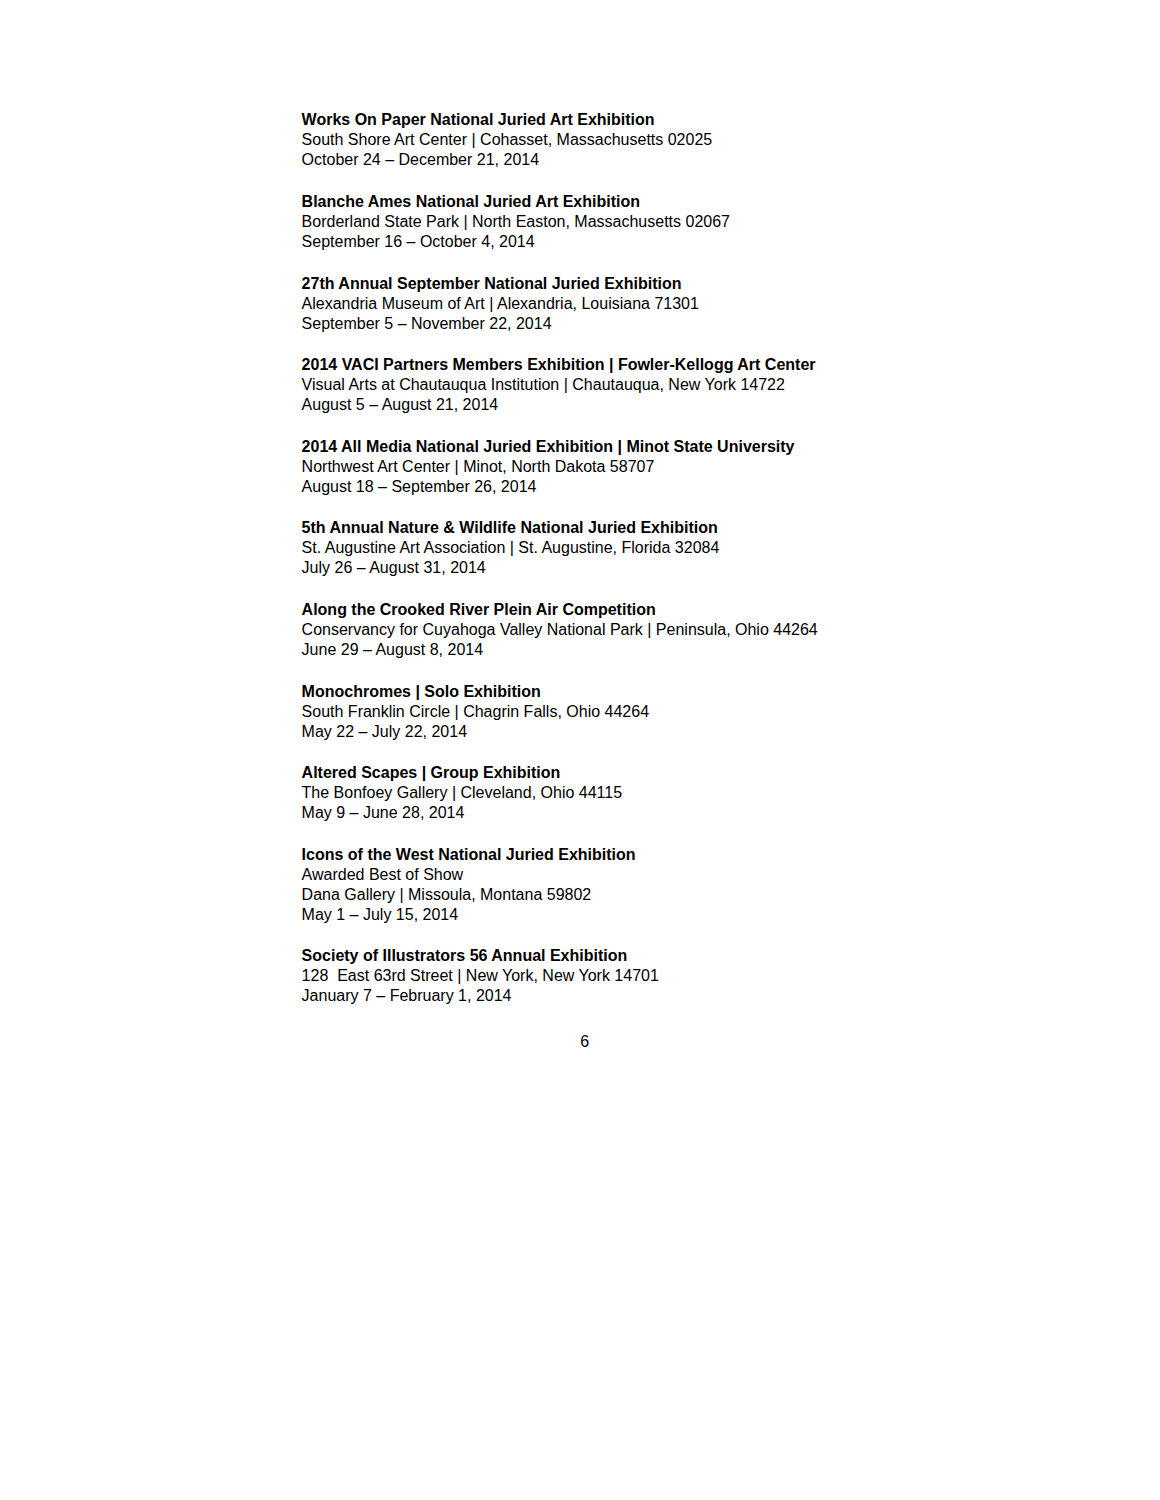Works On Paper National Juried Art Exhibition
South Shore Art Center | Cohasset, Massachusetts 02025
October 24 – December 21, 2014
Blanche Ames National Juried Art Exhibition
Borderland State Park | North Easton, Massachusetts 02067
September 16 – October 4, 2014
27th Annual September National Juried Exhibition
Alexandria Museum of Art | Alexandria, Louisiana 71301
September 5 – November 22, 2014
2014 VACI Partners Members Exhibition | Fowler-Kellogg Art Center
Visual Arts at Chautauqua Institution | Chautauqua, New York 14722
August 5 – August 21, 2014
2014 All Media National Juried Exhibition | Minot State University
Northwest Art Center | Minot, North Dakota 58707
August 18 – September 26, 2014
5th Annual Nature & Wildlife National Juried Exhibition
St. Augustine Art Association | St. Augustine, Florida 32084
July 26 – August 31, 2014
Along the Crooked River Plein Air Competition
Conservancy for Cuyahoga Valley National Park | Peninsula, Ohio 44264
June 29 – August 8, 2014
Monochromes | Solo Exhibition
South Franklin Circle | Chagrin Falls, Ohio 44264
May 22 – July 22, 2014
Altered Scapes | Group Exhibition
The Bonfoey Gallery | Cleveland, Ohio 44115
May 9 – June 28, 2014
Icons of the West National Juried Exhibition
Awarded Best of Show
Dana Gallery | Missoula, Montana 59802
May 1 – July 15, 2014
Society of Illustrators 56 Annual Exhibition
128 East 63rd Street | New York, New York 14701
January 7 – February 1, 2014
6